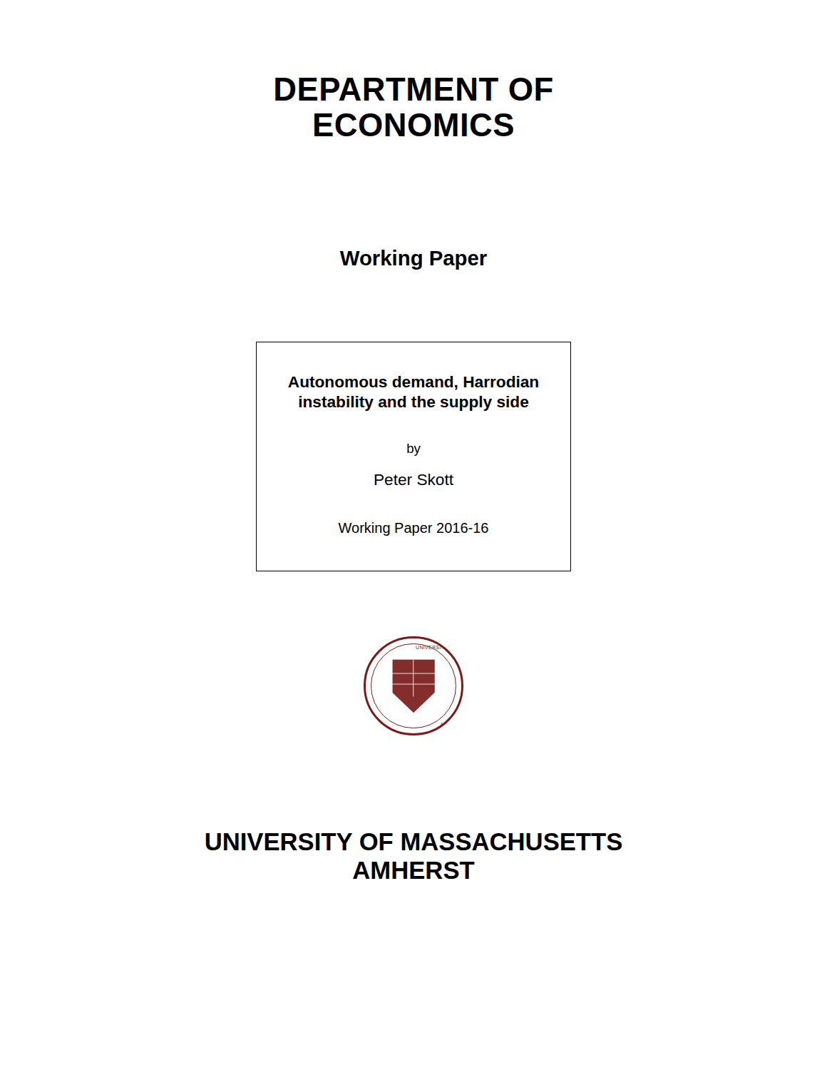DEPARTMENT OF ECONOMICS
Working Paper
Autonomous demand, Harrodian instability and the supply side
by
Peter Skott
Working Paper 2016-16
UNIVERSITY OF MASSACHUSETTS AMHERST 1863
UNIVERSITY OF MASSACHUSETTS
AMHERST